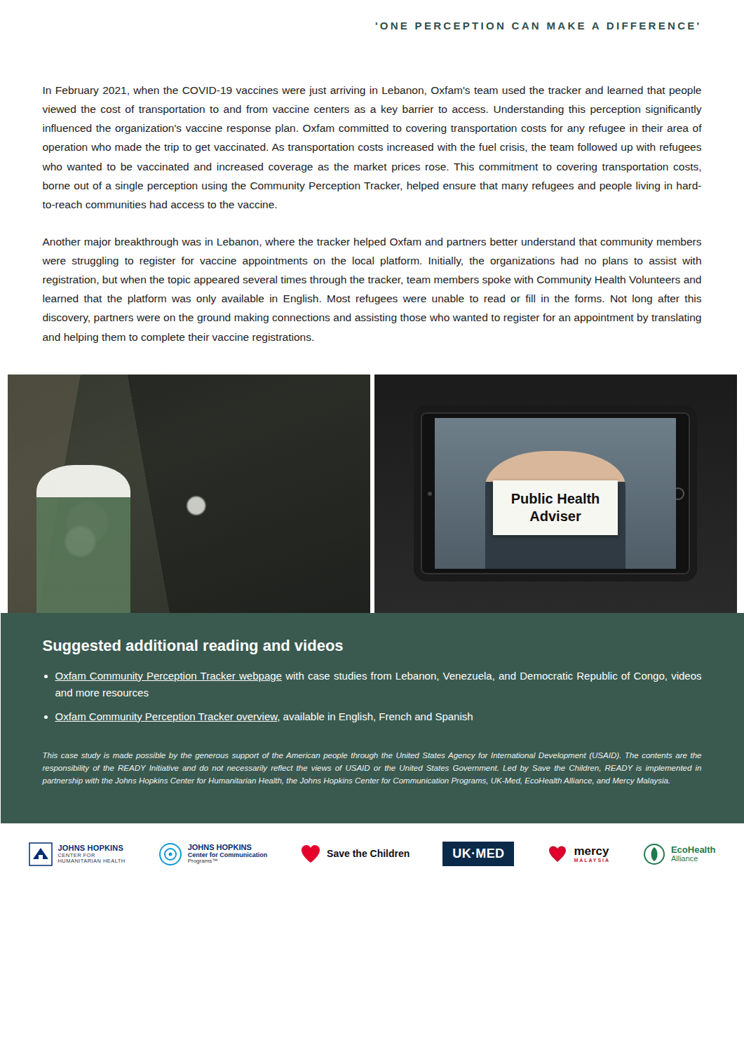'One Perception Can Make a Difference'
In February 2021, when the COVID-19 vaccines were just arriving in Lebanon, Oxfam's team used the tracker and learned that people viewed the cost of transportation to and from vaccine centers as a key barrier to access. Understanding this perception significantly influenced the organization's vaccine response plan. Oxfam committed to covering transportation costs for any refugee in their area of operation who made the trip to get vaccinated. As transportation costs increased with the fuel crisis, the team followed up with refugees who wanted to be vaccinated and increased coverage as the market prices rose. This commitment to covering transportation costs, borne out of a single perception using the Community Perception Tracker, helped ensure that many refugees and people living in hard-to-reach communities had access to the vaccine.
Another major breakthrough was in Lebanon, where the tracker helped Oxfam and partners better understand that community members were struggling to register for vaccine appointments on the local platform. Initially, the organizations had no plans to assist with registration, but when the topic appeared several times through the tracker, team members spoke with Community Health Volunteers and learned that the platform was only available in English. Most refugees were unable to read or fill in the forms. Not long after this discovery, partners were on the ground making connections and assisting those who wanted to register for an appointment by translating and helping them to complete their vaccine registrations.
Public Health
Adviser
Suggested additional reading and videos
Oxfam Community Perception Tracker webpage with case studies from Lebanon, Venezuela, and Democratic Republic of Congo, videos and more resources
Oxfam Community Perception Tracker overview, available in English, French and Spanish
This case study is made possible by the generous support of the American people through the United States Agency for International Development (USAID). The contents are the responsibility of the READY Initiative and do not necessarily reflect the views of USAID or the United States Government. Led by Save the Children, READY is implemented in partnership with the Johns Hopkins Center for Humanitarian Health, the Johns Hopkins Center for Communication Programs, UK-Med, EcoHealth Alliance, and Mercy Malaysia.
JOHNS HOPKINS CENTER FOR HUMANITARIAN HEALTH
JOHNS HOPKINS Center for Communication Programs™
Save the Children
UK·MED
mercy MALAYSIA
EcoHealth Alliance